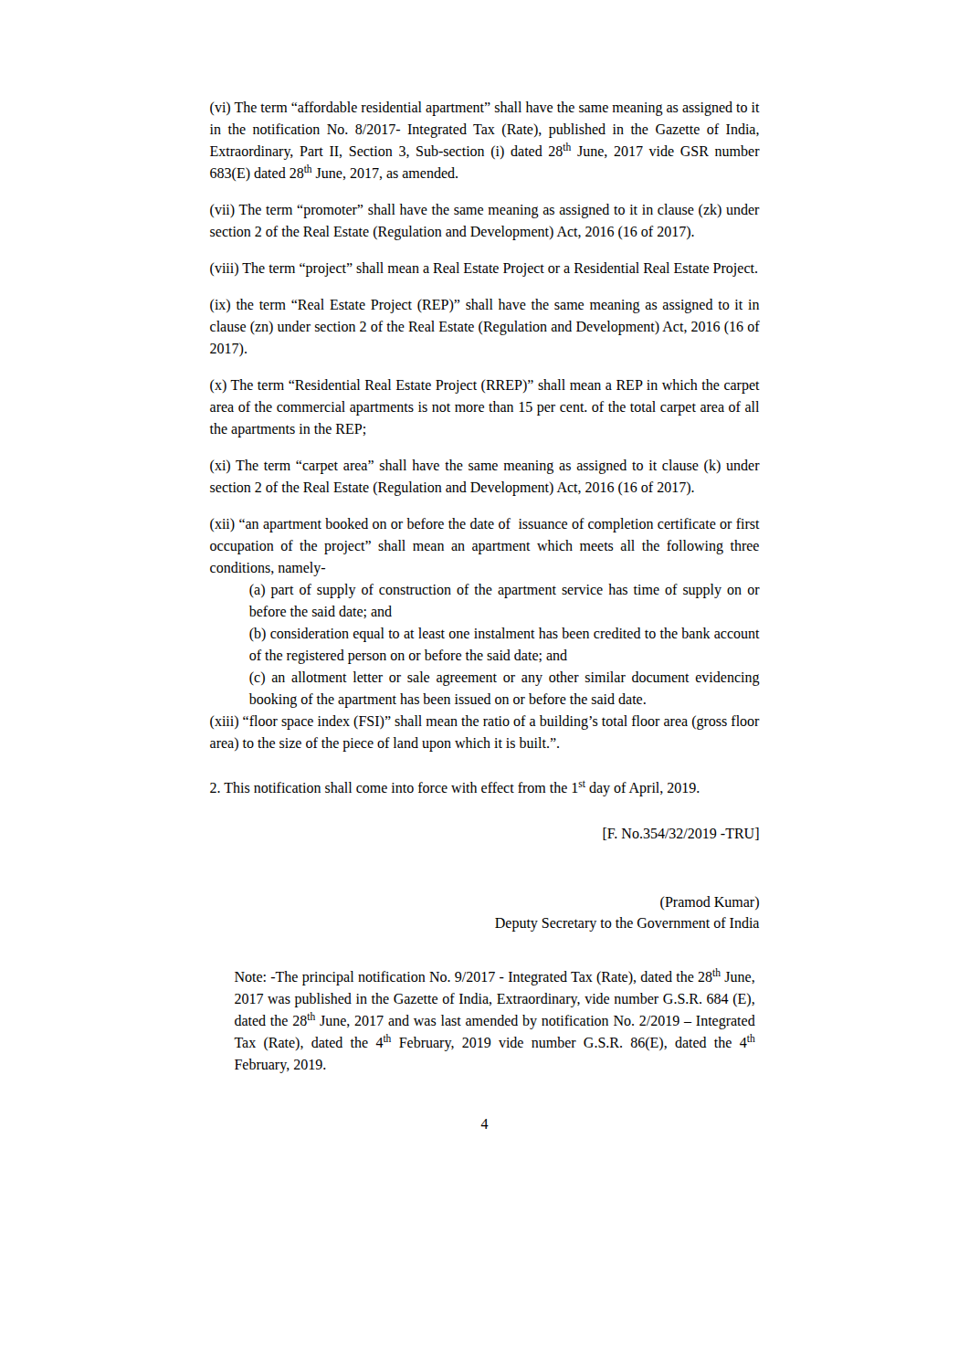(vi) The term “affordable residential apartment” shall have the same meaning as assigned to it in the notification No. 8/2017- Integrated Tax (Rate), published in the Gazette of India, Extraordinary, Part II, Section 3, Sub-section (i) dated 28th June, 2017 vide GSR number 683(E) dated 28th June, 2017, as amended.
(vii) The term “promoter” shall have the same meaning as assigned to it in clause (zk) under section 2 of the Real Estate (Regulation and Development) Act, 2016 (16 of 2017).
(viii) The term “project” shall mean a Real Estate Project or a Residential Real Estate Project.
(ix) the term “Real Estate Project (REP)” shall have the same meaning as assigned to it in clause (zn) under section 2 of the Real Estate (Regulation and Development) Act, 2016 (16 of 2017).
(x) The term “Residential Real Estate Project (RREP)” shall mean a REP in which the carpet area of the commercial apartments is not more than 15 per cent. of the total carpet area of all the apartments in the REP;
(xi) The term “carpet area” shall have the same meaning as assigned to it clause (k) under section 2 of the Real Estate (Regulation and Development) Act, 2016 (16 of 2017).
(xii) “an apartment booked on or before the date of issuance of completion certificate or first occupation of the project” shall mean an apartment which meets all the following three conditions, namely-
(a) part of supply of construction of the apartment service has time of supply on or before the said date; and
(b) consideration equal to at least one instalment has been credited to the bank account of the registered person on or before the said date; and
(c) an allotment letter or sale agreement or any other similar document evidencing booking of the apartment has been issued on or before the said date.
(xiii) “floor space index (FSI)” shall mean the ratio of a building’s total floor area (gross floor area) to the size of the piece of land upon which it is built.”.
2. This notification shall come into force with effect from the 1st day of April, 2019.
[F. No.354/32/2019 -TRU]
(Pramod Kumar)
Deputy Secretary to the Government of India
Note: -The principal notification No. 9/2017 - Integrated Tax (Rate), dated the 28th June, 2017 was published in the Gazette of India, Extraordinary, vide number G.S.R. 684 (E), dated the 28th June, 2017 and was last amended by notification No. 2/2019 – Integrated Tax (Rate), dated the 4th February, 2019 vide number G.S.R. 86(E), dated the 4th February, 2019.
4